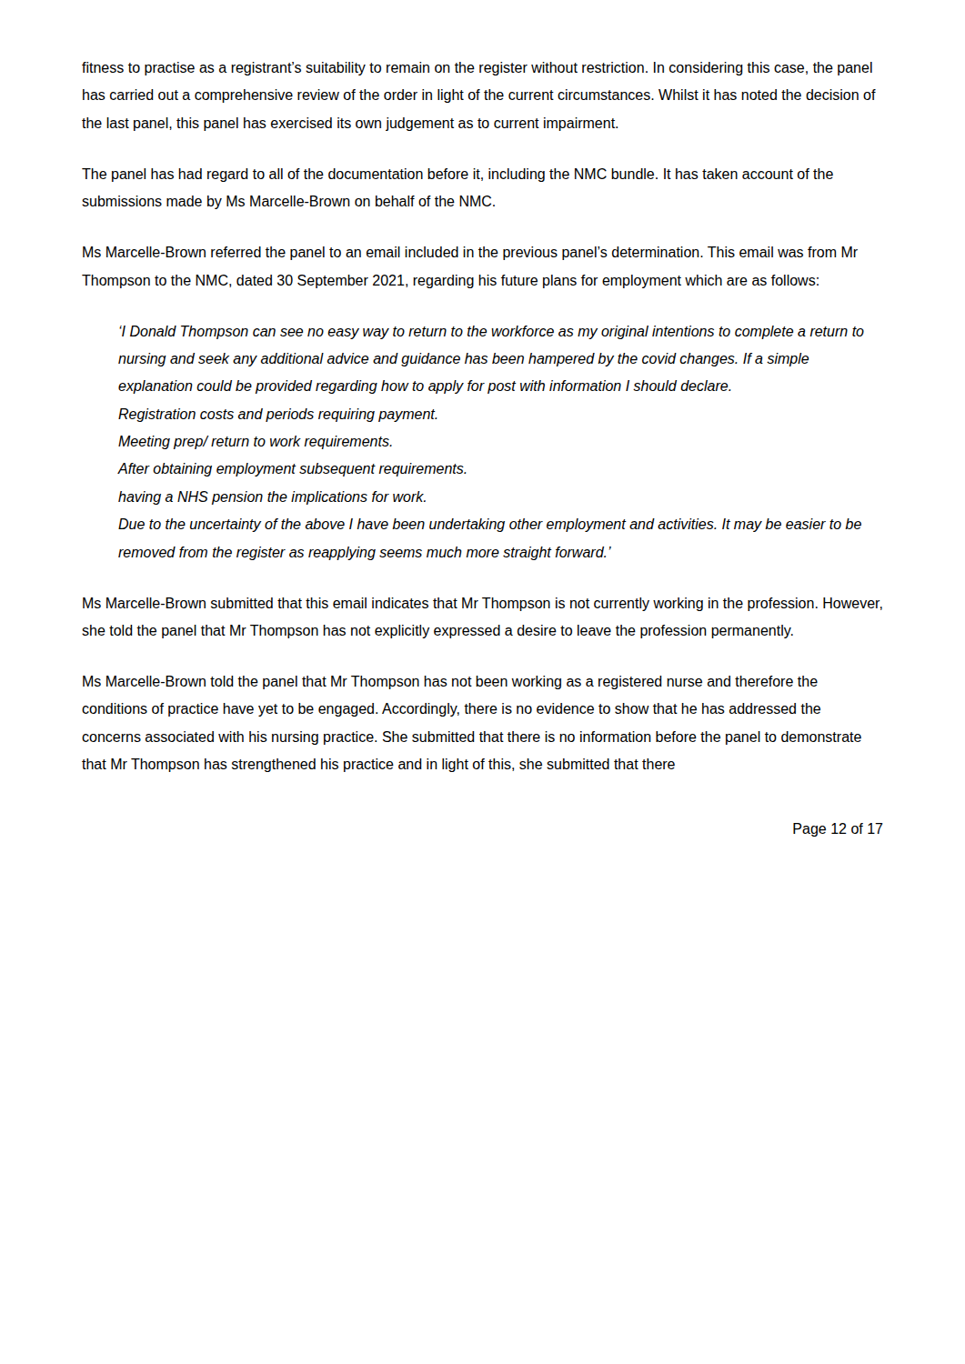fitness to practise as a registrant’s suitability to remain on the register without restriction. In considering this case, the panel has carried out a comprehensive review of the order in light of the current circumstances. Whilst it has noted the decision of the last panel, this panel has exercised its own judgement as to current impairment.
The panel has had regard to all of the documentation before it, including the NMC bundle. It has taken account of the submissions made by Ms Marcelle-Brown on behalf of the NMC.
Ms Marcelle-Brown referred the panel to an email included in the previous panel’s determination. This email was from Mr Thompson to the NMC, dated 30 September 2021, regarding his future plans for employment which are as follows:
‘I Donald Thompson can see no easy way to return to the workforce as my original intentions to complete a return to nursing and seek any additional advice and guidance has been hampered by the covid changes. If a simple explanation could be provided regarding how to apply for post with information I should declare.
Registration costs and periods requiring payment.
Meeting prep/ return to work requirements.
After obtaining employment subsequent requirements.
having a NHS pension the implications for work.
Due to the uncertainty of the above I have been undertaking other employment and activities. It may be easier to be removed from the register as reapplying seems much more straight forward.’
Ms Marcelle-Brown submitted that this email indicates that Mr Thompson is not currently working in the profession. However, she told the panel that Mr Thompson has not explicitly expressed a desire to leave the profession permanently.
Ms Marcelle-Brown told the panel that Mr Thompson has not been working as a registered nurse and therefore the conditions of practice have yet to be engaged. Accordingly, there is no evidence to show that he has addressed the concerns associated with his nursing practice. She submitted that there is no information before the panel to demonstrate that Mr Thompson has strengthened his practice and in light of this, she submitted that there
Page 12 of 17